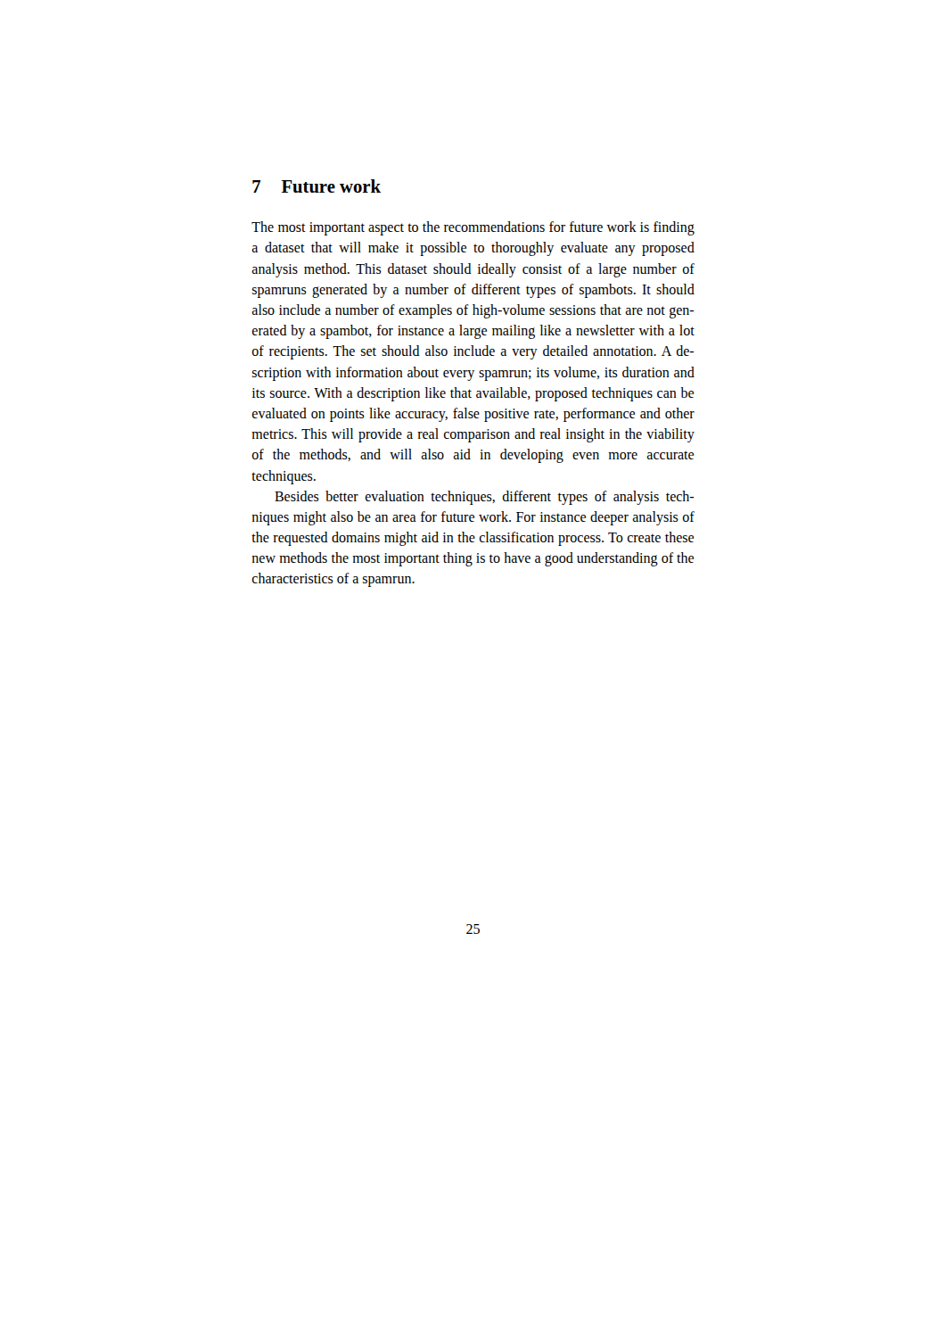7 Future work
The most important aspect to the recommendations for future work is finding a dataset that will make it possible to thoroughly evaluate any proposed analysis method. This dataset should ideally consist of a large number of spamruns generated by a number of different types of spambots. It should also include a number of examples of high-volume sessions that are not generated by a spambot, for instance a large mailing like a newsletter with a lot of recipients. The set should also include a very detailed annotation. A description with information about every spamrun; its volume, its duration and its source. With a description like that available, proposed techniques can be evaluated on points like accuracy, false positive rate, performance and other metrics. This will provide a real comparison and real insight in the viability of the methods, and will also aid in developing even more accurate techniques.
Besides better evaluation techniques, different types of analysis techniques might also be an area for future work. For instance deeper analysis of the requested domains might aid in the classification process. To create these new methods the most important thing is to have a good understanding of the characteristics of a spamrun.
25